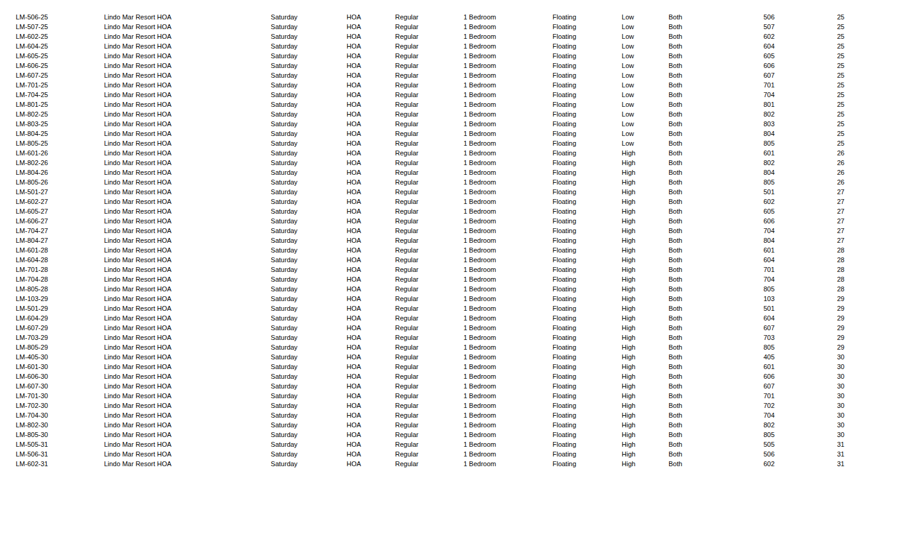| LM-506-25 | Lindo Mar Resort HOA | Saturday | HOA | Regular | 1 Bedroom | Floating | Low | Both | 506 | 25 |
| LM-507-25 | Lindo Mar Resort HOA | Saturday | HOA | Regular | 1 Bedroom | Floating | Low | Both | 507 | 25 |
| LM-602-25 | Lindo Mar Resort HOA | Saturday | HOA | Regular | 1 Bedroom | Floating | Low | Both | 602 | 25 |
| LM-604-25 | Lindo Mar Resort HOA | Saturday | HOA | Regular | 1 Bedroom | Floating | Low | Both | 604 | 25 |
| LM-605-25 | Lindo Mar Resort HOA | Saturday | HOA | Regular | 1 Bedroom | Floating | Low | Both | 605 | 25 |
| LM-606-25 | Lindo Mar Resort HOA | Saturday | HOA | Regular | 1 Bedroom | Floating | Low | Both | 606 | 25 |
| LM-607-25 | Lindo Mar Resort HOA | Saturday | HOA | Regular | 1 Bedroom | Floating | Low | Both | 607 | 25 |
| LM-701-25 | Lindo Mar Resort HOA | Saturday | HOA | Regular | 1 Bedroom | Floating | Low | Both | 701 | 25 |
| LM-704-25 | Lindo Mar Resort HOA | Saturday | HOA | Regular | 1 Bedroom | Floating | Low | Both | 704 | 25 |
| LM-801-25 | Lindo Mar Resort HOA | Saturday | HOA | Regular | 1 Bedroom | Floating | Low | Both | 801 | 25 |
| LM-802-25 | Lindo Mar Resort HOA | Saturday | HOA | Regular | 1 Bedroom | Floating | Low | Both | 802 | 25 |
| LM-803-25 | Lindo Mar Resort HOA | Saturday | HOA | Regular | 1 Bedroom | Floating | Low | Both | 803 | 25 |
| LM-804-25 | Lindo Mar Resort HOA | Saturday | HOA | Regular | 1 Bedroom | Floating | Low | Both | 804 | 25 |
| LM-805-25 | Lindo Mar Resort HOA | Saturday | HOA | Regular | 1 Bedroom | Floating | Low | Both | 805 | 25 |
| LM-601-26 | Lindo Mar Resort HOA | Saturday | HOA | Regular | 1 Bedroom | Floating | High | Both | 601 | 26 |
| LM-802-26 | Lindo Mar Resort HOA | Saturday | HOA | Regular | 1 Bedroom | Floating | High | Both | 802 | 26 |
| LM-804-26 | Lindo Mar Resort HOA | Saturday | HOA | Regular | 1 Bedroom | Floating | High | Both | 804 | 26 |
| LM-805-26 | Lindo Mar Resort HOA | Saturday | HOA | Regular | 1 Bedroom | Floating | High | Both | 805 | 26 |
| LM-501-27 | Lindo Mar Resort HOA | Saturday | HOA | Regular | 1 Bedroom | Floating | High | Both | 501 | 27 |
| LM-602-27 | Lindo Mar Resort HOA | Saturday | HOA | Regular | 1 Bedroom | Floating | High | Both | 602 | 27 |
| LM-605-27 | Lindo Mar Resort HOA | Saturday | HOA | Regular | 1 Bedroom | Floating | High | Both | 605 | 27 |
| LM-606-27 | Lindo Mar Resort HOA | Saturday | HOA | Regular | 1 Bedroom | Floating | High | Both | 606 | 27 |
| LM-704-27 | Lindo Mar Resort HOA | Saturday | HOA | Regular | 1 Bedroom | Floating | High | Both | 704 | 27 |
| LM-804-27 | Lindo Mar Resort HOA | Saturday | HOA | Regular | 1 Bedroom | Floating | High | Both | 804 | 27 |
| LM-601-28 | Lindo Mar Resort HOA | Saturday | HOA | Regular | 1 Bedroom | Floating | High | Both | 601 | 28 |
| LM-604-28 | Lindo Mar Resort HOA | Saturday | HOA | Regular | 1 Bedroom | Floating | High | Both | 604 | 28 |
| LM-701-28 | Lindo Mar Resort HOA | Saturday | HOA | Regular | 1 Bedroom | Floating | High | Both | 701 | 28 |
| LM-704-28 | Lindo Mar Resort HOA | Saturday | HOA | Regular | 1 Bedroom | Floating | High | Both | 704 | 28 |
| LM-805-28 | Lindo Mar Resort HOA | Saturday | HOA | Regular | 1 Bedroom | Floating | High | Both | 805 | 28 |
| LM-103-29 | Lindo Mar Resort HOA | Saturday | HOA | Regular | 1 Bedroom | Floating | High | Both | 103 | 29 |
| LM-501-29 | Lindo Mar Resort HOA | Saturday | HOA | Regular | 1 Bedroom | Floating | High | Both | 501 | 29 |
| LM-604-29 | Lindo Mar Resort HOA | Saturday | HOA | Regular | 1 Bedroom | Floating | High | Both | 604 | 29 |
| LM-607-29 | Lindo Mar Resort HOA | Saturday | HOA | Regular | 1 Bedroom | Floating | High | Both | 607 | 29 |
| LM-703-29 | Lindo Mar Resort HOA | Saturday | HOA | Regular | 1 Bedroom | Floating | High | Both | 703 | 29 |
| LM-805-29 | Lindo Mar Resort HOA | Saturday | HOA | Regular | 1 Bedroom | Floating | High | Both | 805 | 29 |
| LM-405-30 | Lindo Mar Resort HOA | Saturday | HOA | Regular | 1 Bedroom | Floating | High | Both | 405 | 30 |
| LM-601-30 | Lindo Mar Resort HOA | Saturday | HOA | Regular | 1 Bedroom | Floating | High | Both | 601 | 30 |
| LM-606-30 | Lindo Mar Resort HOA | Saturday | HOA | Regular | 1 Bedroom | Floating | High | Both | 606 | 30 |
| LM-607-30 | Lindo Mar Resort HOA | Saturday | HOA | Regular | 1 Bedroom | Floating | High | Both | 607 | 30 |
| LM-701-30 | Lindo Mar Resort HOA | Saturday | HOA | Regular | 1 Bedroom | Floating | High | Both | 701 | 30 |
| LM-702-30 | Lindo Mar Resort HOA | Saturday | HOA | Regular | 1 Bedroom | Floating | High | Both | 702 | 30 |
| LM-704-30 | Lindo Mar Resort HOA | Saturday | HOA | Regular | 1 Bedroom | Floating | High | Both | 704 | 30 |
| LM-802-30 | Lindo Mar Resort HOA | Saturday | HOA | Regular | 1 Bedroom | Floating | High | Both | 802 | 30 |
| LM-805-30 | Lindo Mar Resort HOA | Saturday | HOA | Regular | 1 Bedroom | Floating | High | Both | 805 | 30 |
| LM-505-31 | Lindo Mar Resort HOA | Saturday | HOA | Regular | 1 Bedroom | Floating | High | Both | 505 | 31 |
| LM-506-31 | Lindo Mar Resort HOA | Saturday | HOA | Regular | 1 Bedroom | Floating | High | Both | 506 | 31 |
| LM-602-31 | Lindo Mar Resort HOA | Saturday | HOA | Regular | 1 Bedroom | Floating | High | Both | 602 | 31 |